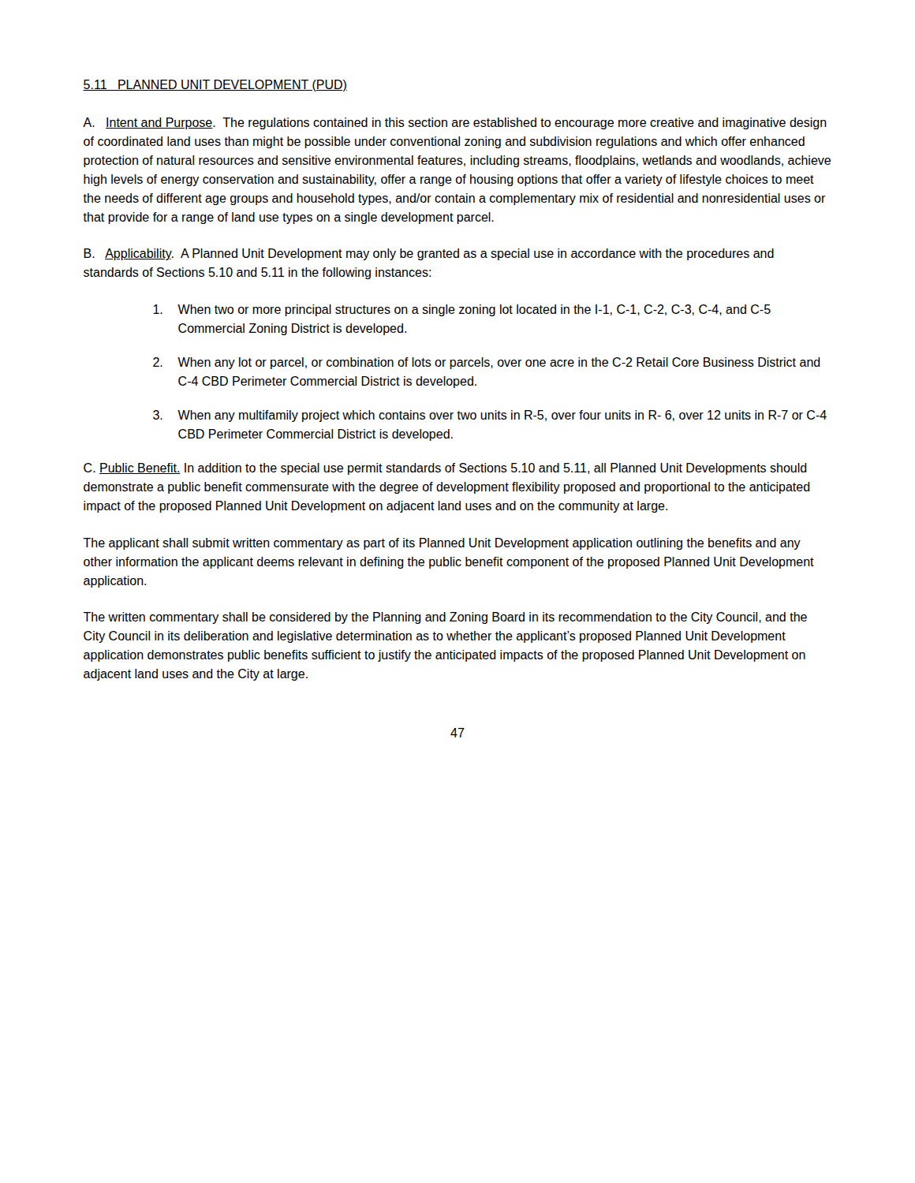5.11 PLANNED UNIT DEVELOPMENT (PUD)
A. Intent and Purpose. The regulations contained in this section are established to encourage more creative and imaginative design of coordinated land uses than might be possible under conventional zoning and subdivision regulations and which offer enhanced protection of natural resources and sensitive environmental features, including streams, floodplains, wetlands and woodlands, achieve high levels of energy conservation and sustainability, offer a range of housing options that offer a variety of lifestyle choices to meet the needs of different age groups and household types, and/or contain a complementary mix of residential and nonresidential uses or that provide for a range of land use types on a single development parcel.
B. Applicability. A Planned Unit Development may only be granted as a special use in accordance with the procedures and standards of Sections 5.10 and 5.11 in the following instances:
When two or more principal structures on a single zoning lot located in the I-1, C-1, C-2, C-3, C-4, and C-5 Commercial Zoning District is developed.
When any lot or parcel, or combination of lots or parcels, over one acre in the C-2 Retail Core Business District and C-4 CBD Perimeter Commercial District is developed.
When any multifamily project which contains over two units in R-5, over four units in R- 6, over 12 units in R-7 or C-4 CBD Perimeter Commercial District is developed.
C. Public Benefit. In addition to the special use permit standards of Sections 5.10 and 5.11, all Planned Unit Developments should demonstrate a public benefit commensurate with the degree of development flexibility proposed and proportional to the anticipated impact of the proposed Planned Unit Development on adjacent land uses and on the community at large.
The applicant shall submit written commentary as part of its Planned Unit Development application outlining the benefits and any other information the applicant deems relevant in defining the public benefit component of the proposed Planned Unit Development application.
The written commentary shall be considered by the Planning and Zoning Board in its recommendation to the City Council, and the City Council in its deliberation and legislative determination as to whether the applicant’s proposed Planned Unit Development application demonstrates public benefits sufficient to justify the anticipated impacts of the proposed Planned Unit Development on adjacent land uses and the City at large.
47